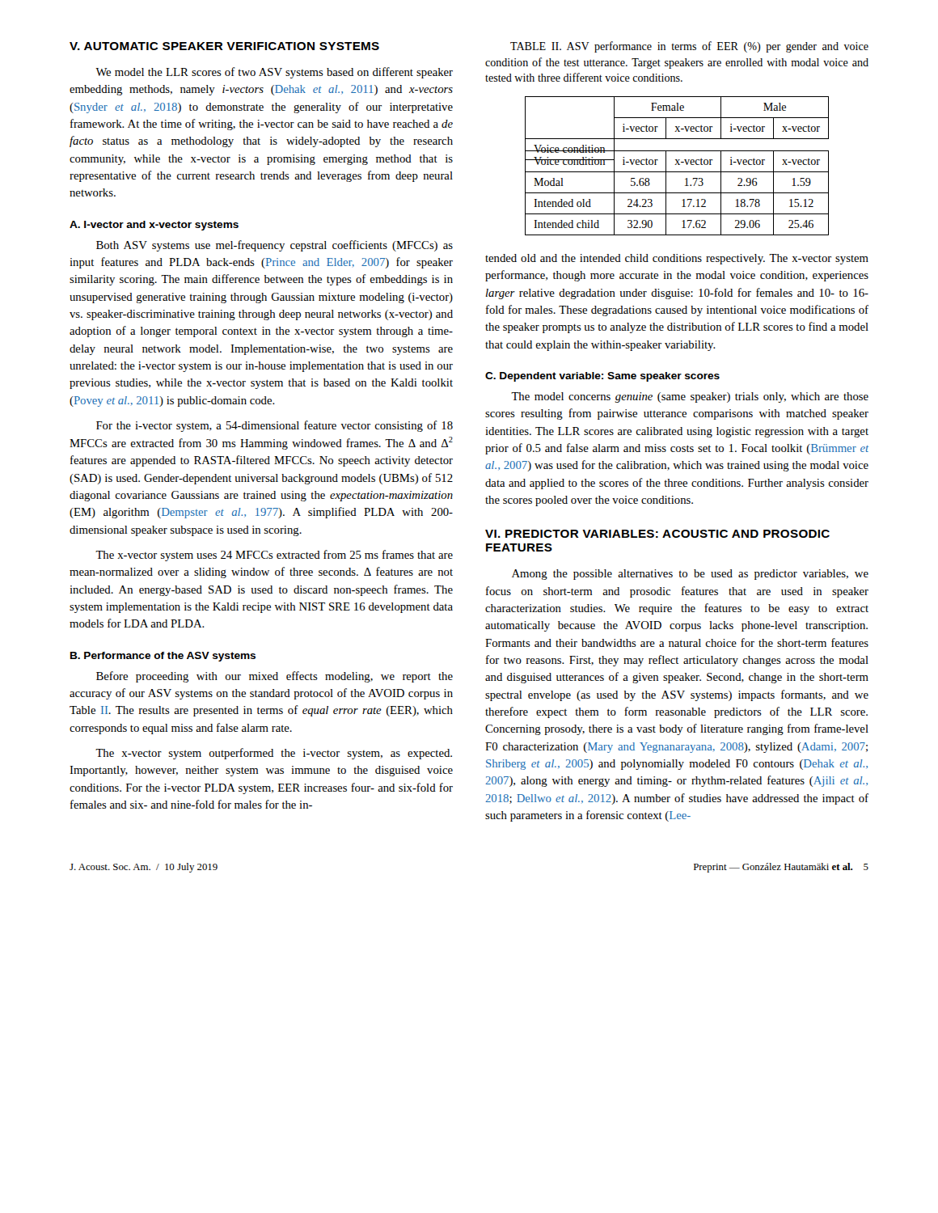V. Automatic Speaker Verification Systems
We model the LLR scores of two ASV systems based on different speaker embedding methods, namely i-vectors (Dehak et al., 2011) and x-vectors (Snyder et al., 2018) to demonstrate the generality of our interpretative framework. At the time of writing, the i-vector can be said to have reached a de facto status as a methodology that is widely-adopted by the research community, while the x-vector is a promising emerging method that is representative of the current research trends and leverages from deep neural networks.
A. I-vector and x-vector systems
Both ASV systems use mel-frequency cepstral coefficients (MFCCs) as input features and PLDA back-ends (Prince and Elder, 2007) for speaker similarity scoring. The main difference between the types of embeddings is in unsupervised generative training through Gaussian mixture modeling (i-vector) vs. speaker-discriminative training through deep neural networks (x-vector) and adoption of a longer temporal context in the x-vector system through a time-delay neural network model. Implementation-wise, the two systems are unrelated: the i-vector system is our in-house implementation that is used in our previous studies, while the x-vector system that is based on the Kaldi toolkit (Povey et al., 2011) is public-domain code.
For the i-vector system, a 54-dimensional feature vector consisting of 18 MFCCs are extracted from 30 ms Hamming windowed frames. The Δ and Δ2 features are appended to RASTA-filtered MFCCs. No speech activity detector (SAD) is used. Gender-dependent universal background models (UBMs) of 512 diagonal covariance Gaussians are trained using the expectation-maximization (EM) algorithm (Dempster et al., 1977). A simplified PLDA with 200-dimensional speaker subspace is used in scoring.
The x-vector system uses 24 MFCCs extracted from 25 ms frames that are mean-normalized over a sliding window of three seconds. Δ features are not included. An energy-based SAD is used to discard non-speech frames. The system implementation is the Kaldi recipe with NIST SRE 16 development data models for LDA and PLDA.
B. Performance of the ASV systems
Before proceeding with our mixed effects modeling, we report the accuracy of our ASV systems on the standard protocol of the AVOID corpus in Table II. The results are presented in terms of equal error rate (EER), which corresponds to equal miss and false alarm rate.
The x-vector system outperformed the i-vector system, as expected. Importantly, however, neither system was immune to the disguised voice conditions. For the i-vector PLDA system, EER increases four- and six-fold for females and six- and nine-fold for males for the in-
TABLE II. ASV performance in terms of EER (%) per gender and voice condition of the test utterance. Target speakers are enrolled with modal voice and tested with three different voice conditions.
| | Female | Male |
| --- | --- | --- |
| i-vector | x-vector | i-vector | x-vector |
| Voice condition | |
| Voice condition | i-vector | x-vector | i-vector | x-vector |
| --- | --- | --- | --- | --- |
| Modal | 5.68 | 1.73 | 2.96 | 1.59 |
| Intended old | 24.23 | 17.12 | 18.78 | 15.12 |
| Intended child | 32.90 | 17.62 | 29.06 | 25.46 |
tended old and the intended child conditions respectively. The x-vector system performance, though more accurate in the modal voice condition, experiences larger relative degradation under disguise: 10-fold for females and 10- to 16-fold for males. These degradations caused by intentional voice modifications of the speaker prompts us to analyze the distribution of LLR scores to find a model that could explain the within-speaker variability.
C. Dependent variable: Same speaker scores
The model concerns genuine (same speaker) trials only, which are those scores resulting from pairwise utterance comparisons with matched speaker identities. The LLR scores are calibrated using logistic regression with a target prior of 0.5 and false alarm and miss costs set to 1. Focal toolkit (Brümmer et al., 2007) was used for the calibration, which was trained using the modal voice data and applied to the scores of the three conditions. Further analysis consider the scores pooled over the voice conditions.
VI. Predictor variables: Acoustic and prosodic features
Among the possible alternatives to be used as predictor variables, we focus on short-term and prosodic features that are used in speaker characterization studies. We require the features to be easy to extract automatically because the AVOID corpus lacks phone-level transcription. Formants and their bandwidths are a natural choice for the short-term features for two reasons. First, they may reflect articulatory changes across the modal and disguised utterances of a given speaker. Second, change in the short-term spectral envelope (as used by the ASV systems) impacts formants, and we therefore expect them to form reasonable predictors of the LLR score. Concerning prosody, there is a vast body of literature ranging from frame-level F0 characterization (Mary and Yegnanarayana, 2008), stylized (Adami, 2007; Shriberg et al., 2005) and polynomially modeled F0 contours (Dehak et al., 2007), along with energy and timing- or rhythm-related features (Ajili et al., 2018; Dellwo et al., 2012). A number of studies have addressed the impact of such parameters in a forensic context (Lee-
J. Acoust. Soc. Am. / 10 July 2019
Preprint — González Hautamäki et al. 5